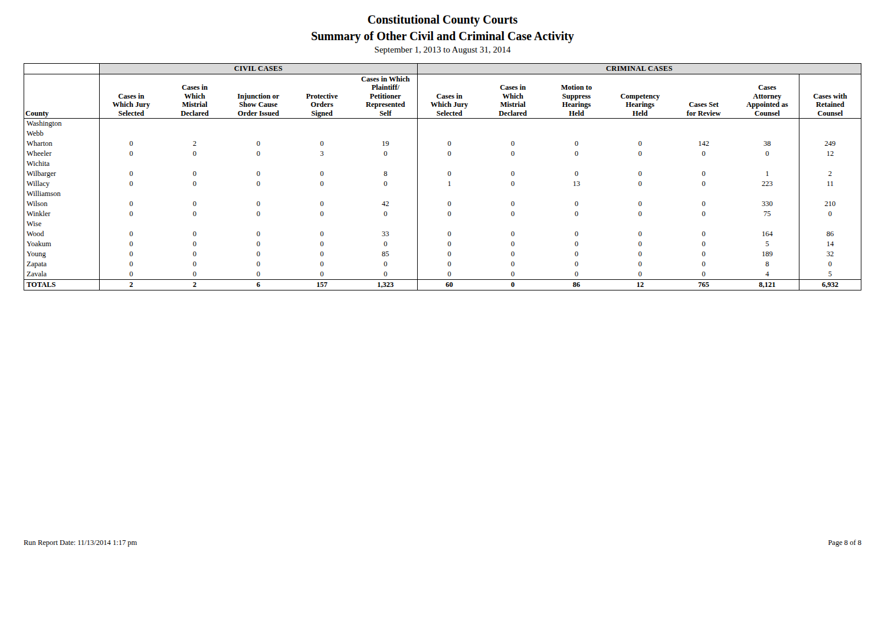Constitutional County Courts
Summary of Other Civil and Criminal Case Activity
September 1, 2013 to August 31, 2014
| | CIVIL CASES | CRIMINAL CASES |
| --- | --- | --- |
| County | Cases in Which Jury Selected | Cases in Which Mistrial Declared | Injunction or Show Cause Order Issued | Protective Orders Signed | Cases in Which Plaintiff/ Petitioner Represented Self | Cases in Which Jury Selected | Cases in Which Mistrial Declared | Motion to Suppress Hearings Held | Competency Hearings Held | Cases Set for Review | Cases Attorney Appointed as Counsel | Cases with Retained Counsel |
| Washington | | | | | | | | | | | | |
| Webb | | | | | | | | | | | | |
| Wharton | 0 | 2 | 0 | 0 | 19 | 0 | 0 | 0 | 0 | 142 | 38 | 249 |
| Wheeler | 0 | 0 | 0 | 3 | 0 | 0 | 0 | 0 | 0 | 0 | 0 | 12 |
| Wichita | | | | | | | | | | | | |
| Wilbarger | 0 | 0 | 0 | 0 | 8 | 0 | 0 | 0 | 0 | 0 | 1 | 2 |
| Willacy | 0 | 0 | 0 | 0 | 0 | 1 | 0 | 13 | 0 | 0 | 223 | 11 |
| Williamson | | | | | | | | | | | | |
| Wilson | 0 | 0 | 0 | 0 | 42 | 0 | 0 | 0 | 0 | 0 | 330 | 210 |
| Winkler | 0 | 0 | 0 | 0 | 0 | 0 | 0 | 0 | 0 | 0 | 75 | 0 |
| Wise | | | | | | | | | | | | |
| Wood | 0 | 0 | 0 | 0 | 33 | 0 | 0 | 0 | 0 | 0 | 164 | 86 |
| Yoakum | 0 | 0 | 0 | 0 | 0 | 0 | 0 | 0 | 0 | 0 | 5 | 14 |
| Young | 0 | 0 | 0 | 0 | 85 | 0 | 0 | 0 | 0 | 0 | 189 | 32 |
| Zapata | 0 | 0 | 0 | 0 | 0 | 0 | 0 | 0 | 0 | 0 | 8 | 0 |
| Zavala | 0 | 0 | 0 | 0 | 0 | 0 | 0 | 0 | 0 | 0 | 4 | 5 |
| TOTALS | 2 | 2 | 6 | 157 | 1,323 | 60 | 0 | 86 | 12 | 765 | 8,121 | 6,932 |
Run Report Date: 11/13/2014 1:17 pm
Page 8 of 8